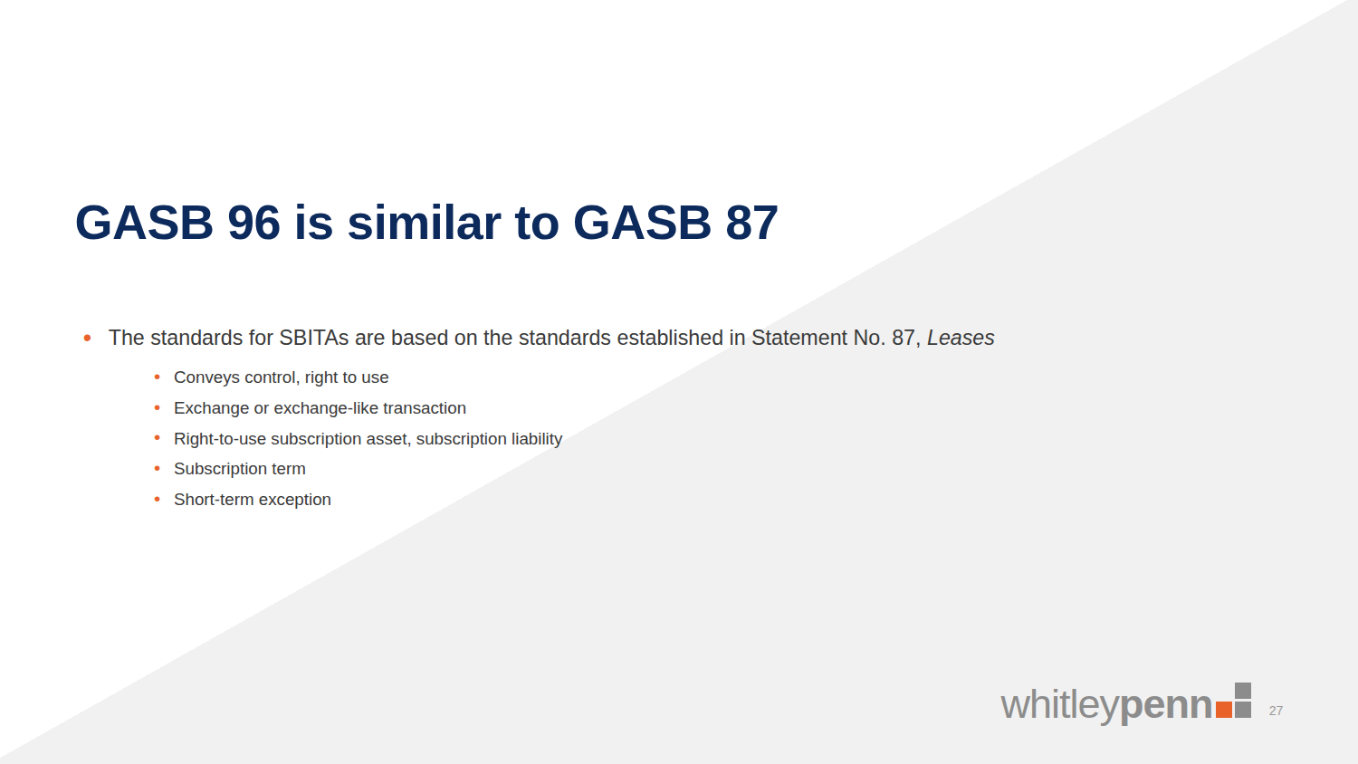GASB 96 is similar to GASB 87
The standards for SBITAs are based on the standards established in Statement No. 87, Leases
Conveys control, right to use
Exchange or exchange-like transaction
Right-to-use subscription asset, subscription liability
Subscription term
Short-term exception
whitleypenn
27